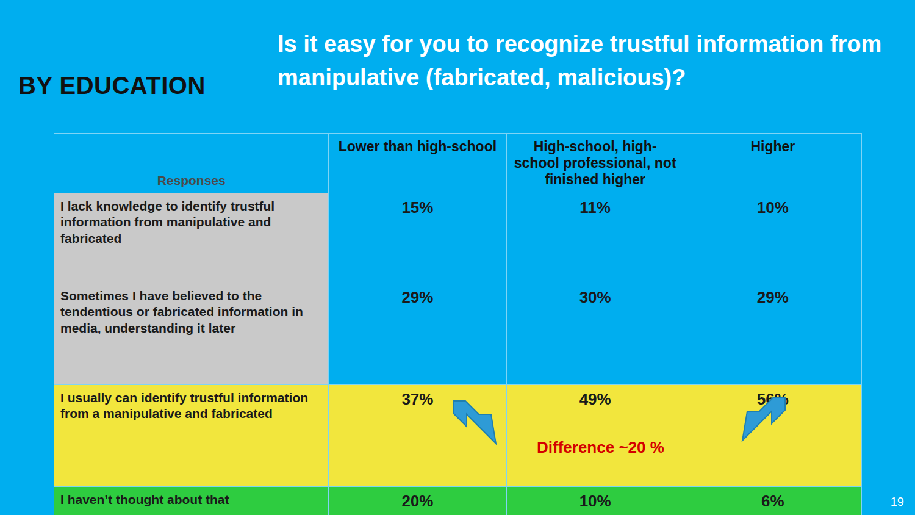BY EDUCATION
Is it easy for you to recognize trustful information from manipulative (fabricated, malicious)?
| Responses | Lower than high-school | High-school, high-school professional, not finished higher | Higher |
| --- | --- | --- | --- |
| I lack knowledge to identify trustful information from manipulative and fabricated | 15% | 11% | 10% |
| Sometimes I have believed to the tendentious or fabricated information in media, understanding it later | 29% | 30% | 29% |
| I usually can identify trustful information from a manipulative and fabricated | 37% | 49% | 56% |
| I haven’t thought about that | 20% | 10% | 6% |
Difference ~20 %
19